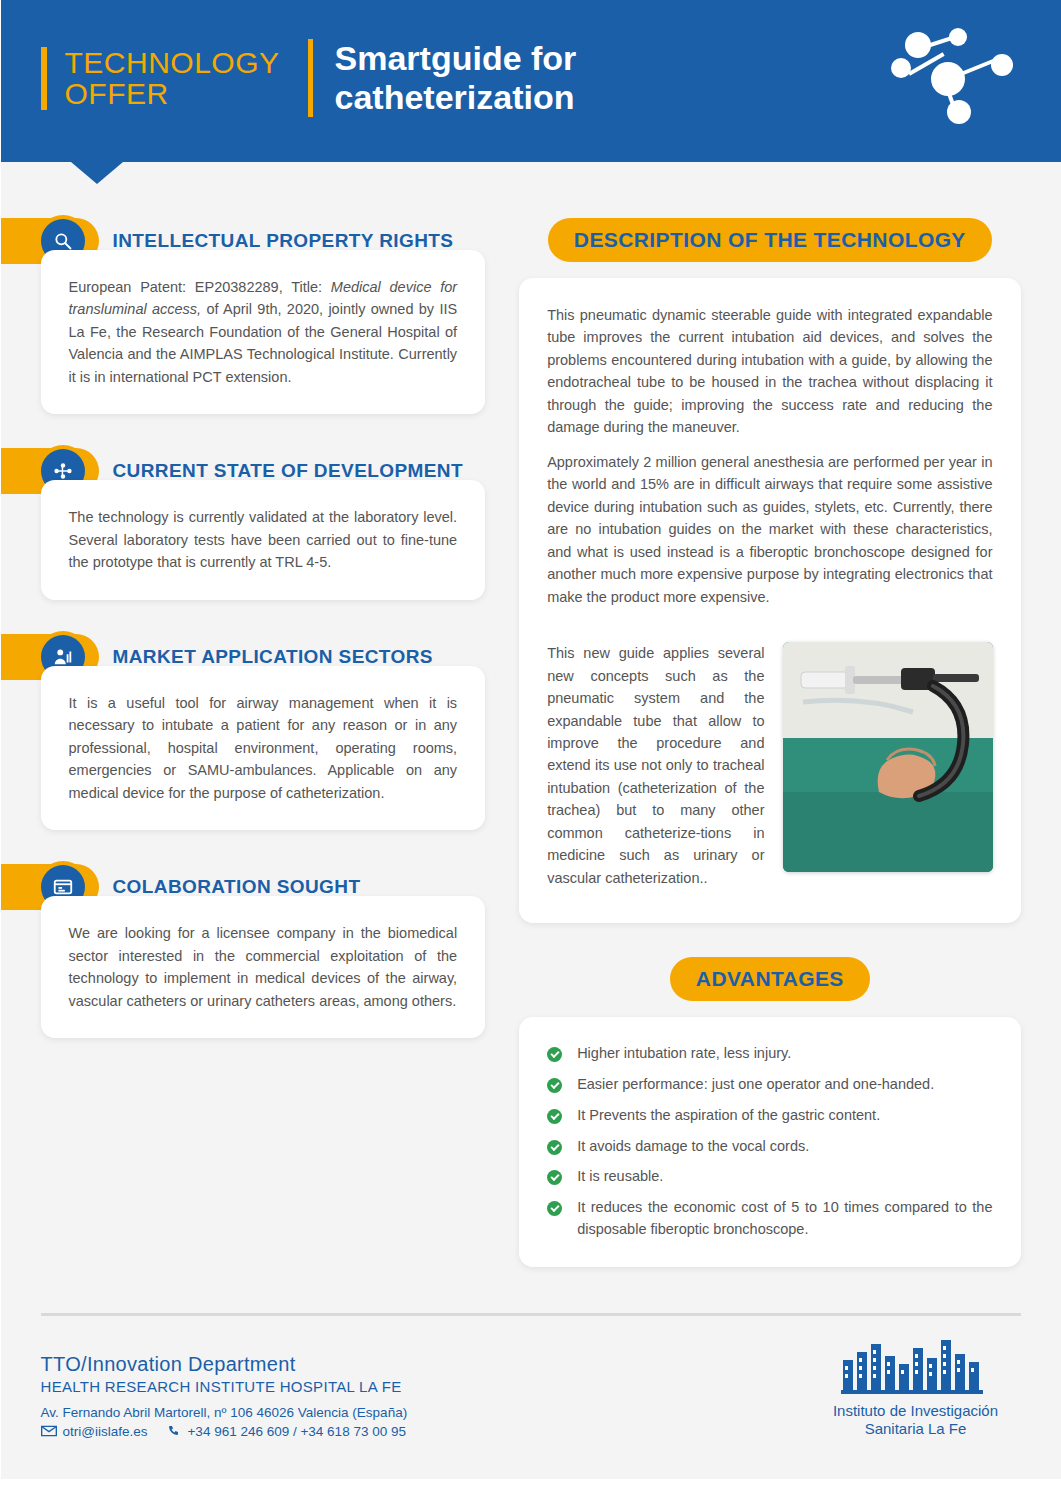Technology
Offer
Smartguide for catheterization
Intellectual Property Rights
European Patent: EP20382289, Title: Medical device for transluminal access, of April 9th, 2020, jointly owned by IIS La Fe, the Research Foundation of the General Hospital of Valencia and the AIMPLAS Technological Institute. Currently it is in international PCT extension.
Current State of Development
The technology is currently validated at the laboratory level. Several laboratory tests have been carried out to fine-tune the prototype that is currently at TRL 4-5.
Market Application Sectors
It is a useful tool for airway management when it is necessary to intubate a patient for any reason or in any professional, hospital environment, operating rooms, emergencies or SAMU-ambulances. Applicable on any medical device for the purpose of catheterization.
Colaboration Sought
We are looking for a licensee company in the biomedical sector interested in the commercial exploitation of the technology to implement in medical devices of the airway, vascular catheters or urinary catheters areas, among others.
Description of the Technology
This pneumatic dynamic steerable guide with integrated expandable tube improves the current intubation aid devices, and solves the problems encountered during intubation with a guide, by allowing the endotracheal tube to be housed in the trachea without displacing it through the guide; improving the success rate and reducing the damage during the maneuver.
Approximately 2 million general anesthesia are performed per year in the world and 15% are in difficult airways that require some assistive device during intubation such as guides, stylets, etc. Currently, there are no intubation guides on the market with these characteristics, and what is used instead is a fiberoptic bronchoscope designed for another much more expensive purpose by integrating electronics that make the product more expensive.
This new guide applies several new concepts such as the pneumatic system and the expandable tube that allow to improve the procedure and extend its use not only to tracheal intubation (catheterization of the trachea) but to many other common catheterize-tions in medicine such as urinary or vascular catheterization..
Advantages
Higher intubation rate, less injury.
Easier performance: just one operator and one-handed.
It Prevents the aspiration of the gastric content.
It avoids damage to the vocal cords.
It is reusable.
It reduces the economic cost of 5 to 10 times compared to the disposable fiberoptic bronchoscope.
TTO/Innovation Department
Health Research Institute Hospital La Fe
Av. Fernando Abril Martorell, nº 106 46026 Valencia (España)
otri@iislafe.es +34 961 246 609 / +34 618 73 00 95
Instituto de Investigación
Sanitaria La Fe